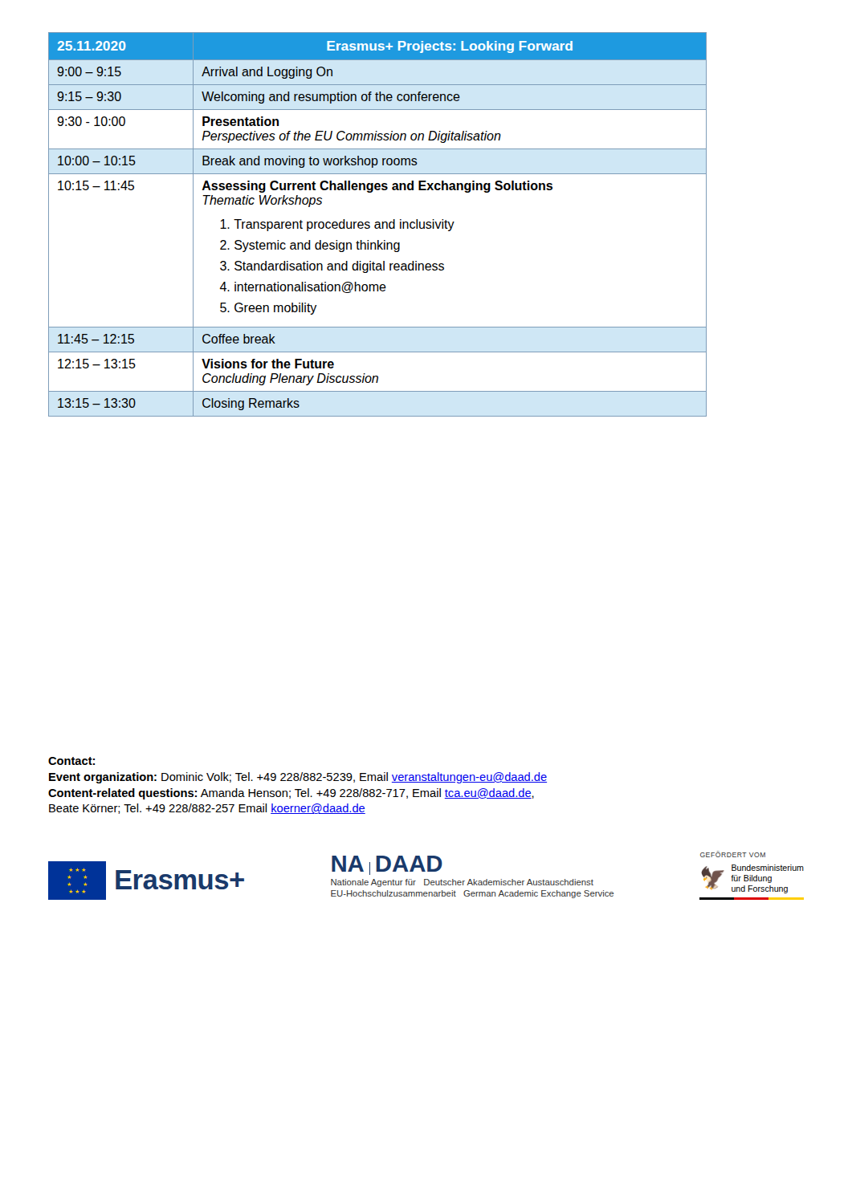| 25.11.2020 | Erasmus+ Projects: Looking Forward |
| --- | --- |
| 9:00 – 9:15 | Arrival and Logging On |
| 9:15 – 9:30 | Welcoming and resumption of the conference |
| 9:30 - 10:00 | Presentation Perspectives of the EU Commission on Digitalisation |
| 10:00 – 10:15 | Break and moving to workshop rooms |
| 10:15 – 11:45 | Assessing Current Challenges and Exchanging Solutions Thematic Workshops Transparent procedures and inclusivity Systemic and design thinking Standardisation and digital readiness internationalisation@home Green mobility |
| 11:45 – 12:15 | Coffee break |
| 12:15 – 13:15 | Visions for the Future Concluding Plenary Discussion |
| 13:15 – 13:30 | Closing Remarks |
Contact:
Event organization: Dominic Volk; Tel. +49 228/882-5239, Email veranstaltungen-eu@daad.de
Content-related questions: Amanda Henson; Tel. +49 228/882-717, Email tca.eu@daad.de,
Beate Körner; Tel. +49 228/882-257 Email koerner@daad.de
Erasmus+
NA DAAD
Nationale Agentur für Deutscher Akademischer Austauschdienst
EU-Hochschulzusammenarbeit German Academic Exchange Service
GEFÖRDERT VOM
🦅 Bundesministerium
für Bildung
und Forschung